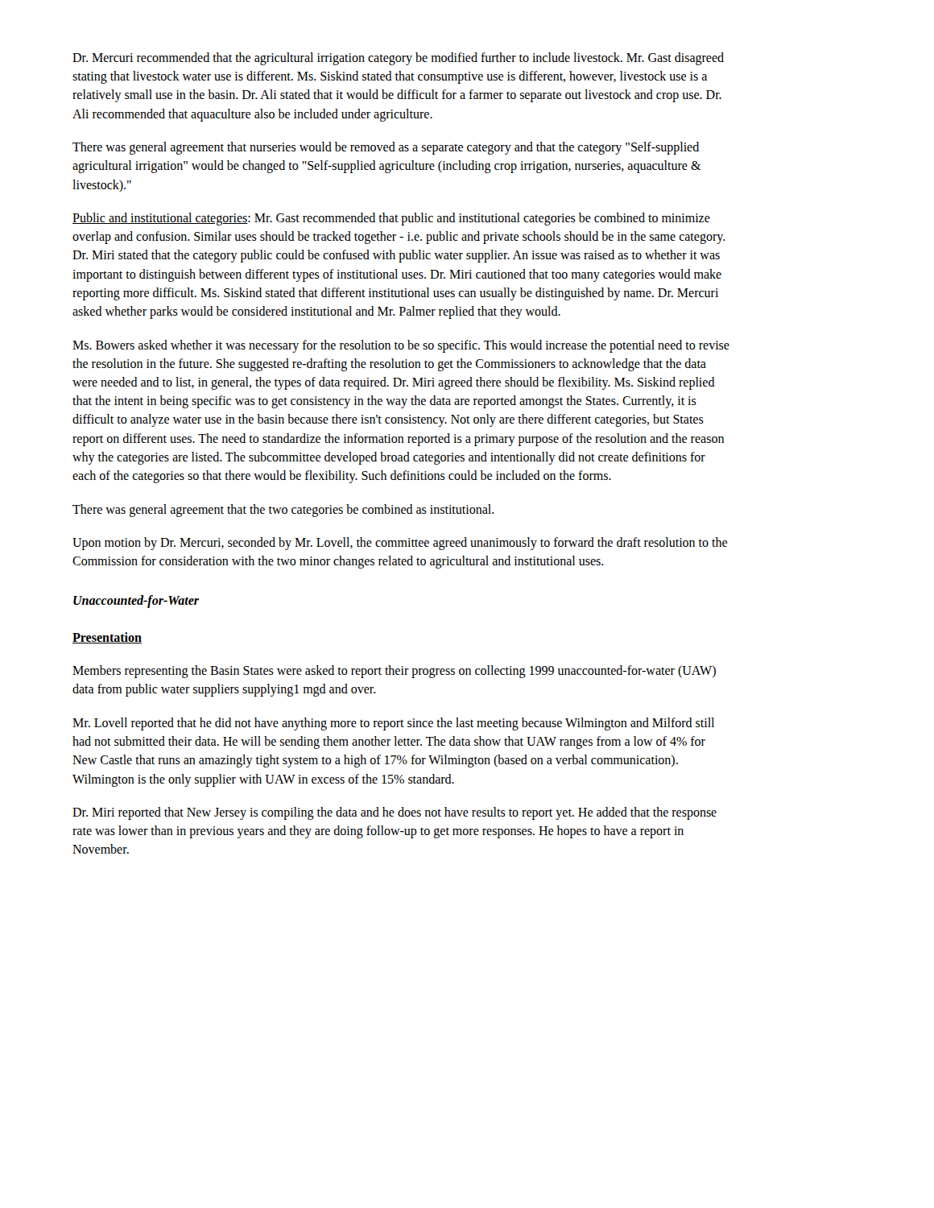Dr. Mercuri recommended that the agricultural irrigation category be modified further to include livestock. Mr. Gast disagreed stating that livestock water use is different. Ms. Siskind stated that consumptive use is different, however, livestock use is a relatively small use in the basin. Dr. Ali stated that it would be difficult for a farmer to separate out livestock and crop use. Dr. Ali recommended that aquaculture also be included under agriculture.
There was general agreement that nurseries would be removed as a separate category and that the category "Self-supplied agricultural irrigation" would be changed to "Self-supplied agriculture (including crop irrigation, nurseries, aquaculture & livestock)."
Public and institutional categories: Mr. Gast recommended that public and institutional categories be combined to minimize overlap and confusion. Similar uses should be tracked together - i.e. public and private schools should be in the same category. Dr. Miri stated that the category public could be confused with public water supplier. An issue was raised as to whether it was important to distinguish between different types of institutional uses. Dr. Miri cautioned that too many categories would make reporting more difficult. Ms. Siskind stated that different institutional uses can usually be distinguished by name. Dr. Mercuri asked whether parks would be considered institutional and Mr. Palmer replied that they would.
Ms. Bowers asked whether it was necessary for the resolution to be so specific. This would increase the potential need to revise the resolution in the future. She suggested re-drafting the resolution to get the Commissioners to acknowledge that the data were needed and to list, in general, the types of data required. Dr. Miri agreed there should be flexibility. Ms. Siskind replied that the intent in being specific was to get consistency in the way the data are reported amongst the States. Currently, it is difficult to analyze water use in the basin because there isn't consistency. Not only are there different categories, but States report on different uses. The need to standardize the information reported is a primary purpose of the resolution and the reason why the categories are listed. The subcommittee developed broad categories and intentionally did not create definitions for each of the categories so that there would be flexibility. Such definitions could be included on the forms.
There was general agreement that the two categories be combined as institutional.
Upon motion by Dr. Mercuri, seconded by Mr. Lovell, the committee agreed unanimously to forward the draft resolution to the Commission for consideration with the two minor changes related to agricultural and institutional uses.
Unaccounted-for-Water
Presentation
Members representing the Basin States were asked to report their progress on collecting 1999 unaccounted-for-water (UAW) data from public water suppliers supplying1 mgd and over.
Mr. Lovell reported that he did not have anything more to report since the last meeting because Wilmington and Milford still had not submitted their data. He will be sending them another letter. The data show that UAW ranges from a low of 4% for New Castle that runs an amazingly tight system to a high of 17% for Wilmington (based on a verbal communication). Wilmington is the only supplier with UAW in excess of the 15% standard.
Dr. Miri reported that New Jersey is compiling the data and he does not have results to report yet. He added that the response rate was lower than in previous years and they are doing follow-up to get more responses. He hopes to have a report in November.